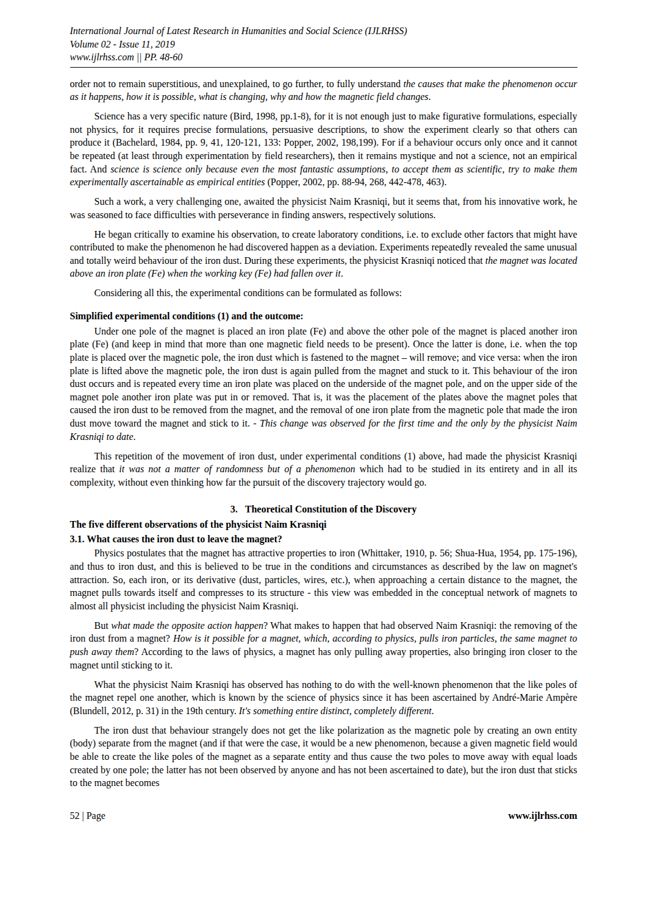International Journal of Latest Research in Humanities and Social Science (IJLRHSS) Volume 02 - Issue 11, 2019 www.ijlrhss.com || PP. 48-60
order not to remain superstitious, and unexplained, to go further, to fully understand the causes that make the phenomenon occur as it happens, how it is possible, what is changing, why and how the magnetic field changes.
Science has a very specific nature (Bird, 1998, pp.1-8), for it is not enough just to make figurative formulations, especially not physics, for it requires precise formulations, persuasive descriptions, to show the experiment clearly so that others can produce it (Bachelard, 1984, pp. 9, 41, 120-121, 133: Popper, 2002, 198,199). For if a behaviour occurs only once and it cannot be repeated (at least through experimentation by field researchers), then it remains mystique and not a science, not an empirical fact. And science is science only because even the most fantastic assumptions, to accept them as scientific, try to make them experimentally ascertainable as empirical entities (Popper, 2002, pp. 88-94, 268, 442-478, 463).
Such a work, a very challenging one, awaited the physicist Naim Krasniqi, but it seems that, from his innovative work, he was seasoned to face difficulties with perseverance in finding answers, respectively solutions.
He began critically to examine his observation, to create laboratory conditions, i.e. to exclude other factors that might have contributed to make the phenomenon he had discovered happen as a deviation. Experiments repeatedly revealed the same unusual and totally weird behaviour of the iron dust. During these experiments, the physicist Krasniqi noticed that the magnet was located above an iron plate (Fe) when the working key (Fe) had fallen over it.
Considering all this, the experimental conditions can be formulated as follows:
Simplified experimental conditions (1) and the outcome:
Under one pole of the magnet is placed an iron plate (Fe) and above the other pole of the magnet is placed another iron plate (Fe) (and keep in mind that more than one magnetic field needs to be present). Once the latter is done, i.e. when the top plate is placed over the magnetic pole, the iron dust which is fastened to the magnet – will remove; and vice versa: when the iron plate is lifted above the magnetic pole, the iron dust is again pulled from the magnet and stuck to it. This behaviour of the iron dust occurs and is repeated every time an iron plate was placed on the underside of the magnet pole, and on the upper side of the magnet pole another iron plate was put in or removed. That is, it was the placement of the plates above the magnet poles that caused the iron dust to be removed from the magnet, and the removal of one iron plate from the magnetic pole that made the iron dust move toward the magnet and stick to it. - This change was observed for the first time and the only by the physicist Naim Krasniqi to date.
This repetition of the movement of iron dust, under experimental conditions (1) above, had made the physicist Krasniqi realize that it was not a matter of randomness but of a phenomenon which had to be studied in its entirety and in all its complexity, without even thinking how far the pursuit of the discovery trajectory would go.
3. Theoretical Constitution of the Discovery
The five different observations of the physicist Naim Krasniqi
3.1. What causes the iron dust to leave the magnet?
Physics postulates that the magnet has attractive properties to iron (Whittaker, 1910, p. 56; Shua-Hua, 1954, pp. 175-196), and thus to iron dust, and this is believed to be true in the conditions and circumstances as described by the law on magnet's attraction. So, each iron, or its derivative (dust, particles, wires, etc.), when approaching a certain distance to the magnet, the magnet pulls towards itself and compresses to its structure - this view was embedded in the conceptual network of magnets to almost all physicist including the physicist Naim Krasniqi.
But what made the opposite action happen? What makes to happen that had observed Naim Krasniqi: the removing of the iron dust from a magnet? How is it possible for a magnet, which, according to physics, pulls iron particles, the same magnet to push away them? According to the laws of physics, a magnet has only pulling away properties, also bringing iron closer to the magnet until sticking to it.
What the physicist Naim Krasniqi has observed has nothing to do with the well-known phenomenon that the like poles of the magnet repel one another, which is known by the science of physics since it has been ascertained by André-Marie Ampère (Blundell, 2012, p. 31) in the 19th century. It's something entire distinct, completely different.
The iron dust that behaviour strangely does not get the like polarization as the magnetic pole by creating an own entity (body) separate from the magnet (and if that were the case, it would be a new phenomenon, because a given magnetic field would be able to create the like poles of the magnet as a separate entity and thus cause the two poles to move away with equal loads created by one pole; the latter has not been observed by anyone and has not been ascertained to date), but the iron dust that sticks to the magnet becomes
52 | Page www.ijlrhss.com